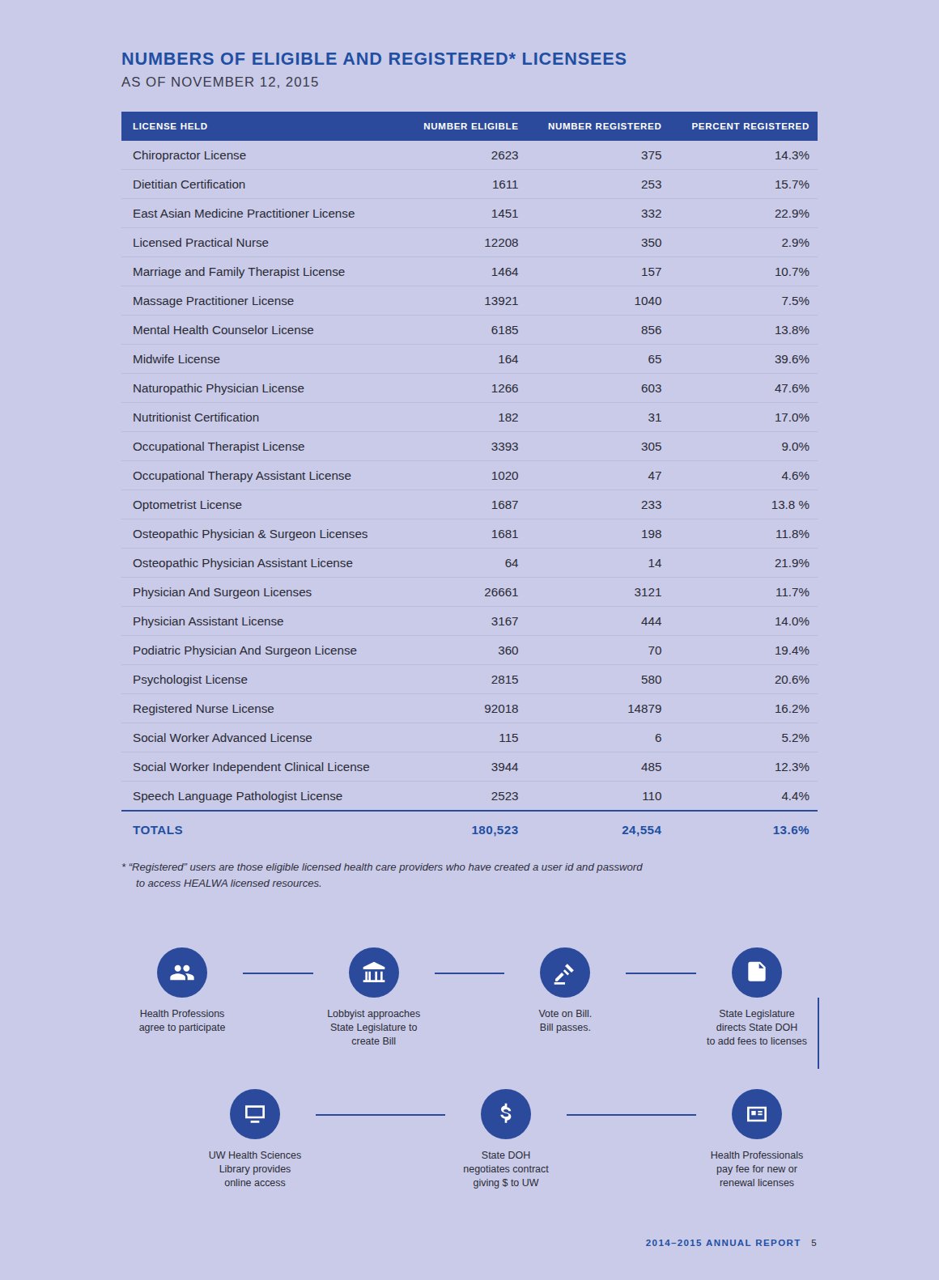NUMBERS OF ELIGIBLE AND REGISTERED* LICENSEES
AS OF NOVEMBER 12, 2015
| License Held | Number Eligible | Number Registered | Percent Registered |
| --- | --- | --- | --- |
| Chiropractor License | 2623 | 375 | 14.3% |
| Dietitian Certification | 1611 | 253 | 15.7% |
| East Asian Medicine Practitioner License | 1451 | 332 | 22.9% |
| Licensed Practical Nurse | 12208 | 350 | 2.9% |
| Marriage and Family Therapist License | 1464 | 157 | 10.7% |
| Massage Practitioner License | 13921 | 1040 | 7.5% |
| Mental Health Counselor License | 6185 | 856 | 13.8% |
| Midwife License | 164 | 65 | 39.6% |
| Naturopathic Physician License | 1266 | 603 | 47.6% |
| Nutritionist Certification | 182 | 31 | 17.0% |
| Occupational Therapist License | 3393 | 305 | 9.0% |
| Occupational Therapy Assistant License | 1020 | 47 | 4.6% |
| Optometrist License | 1687 | 233 | 13.8 % |
| Osteopathic Physician & Surgeon Licenses | 1681 | 198 | 11.8% |
| Osteopathic Physician Assistant License | 64 | 14 | 21.9% |
| Physician And Surgeon Licenses | 26661 | 3121 | 11.7% |
| Physician Assistant License | 3167 | 444 | 14.0% |
| Podiatric Physician And Surgeon License | 360 | 70 | 19.4% |
| Psychologist License | 2815 | 580 | 20.6% |
| Registered Nurse License | 92018 | 14879 | 16.2% |
| Social Worker Advanced License | 115 | 6 | 5.2% |
| Social Worker Independent Clinical License | 3944 | 485 | 12.3% |
| Speech Language Pathologist License | 2523 | 110 | 4.4% |
| Totals | 180,523 | 24,554 | 13.6% |
* “Registered” users are those eligible licensed health care providers who have created a user id and password to access HEALWA licensed resources.
Health Professions
agree to participate
Lobbyist approaches
State Legislature to
create Bill
Vote on Bill.
Bill passes.
State Legislature
directs State DOH
to add fees to licenses
UW Health Sciences
Library provides
online access
State DOH
negotiates contract
giving $ to UW
Health Professionals
pay fee for new or
renewal licenses
2014–2015 ANNUAL REPORT 5